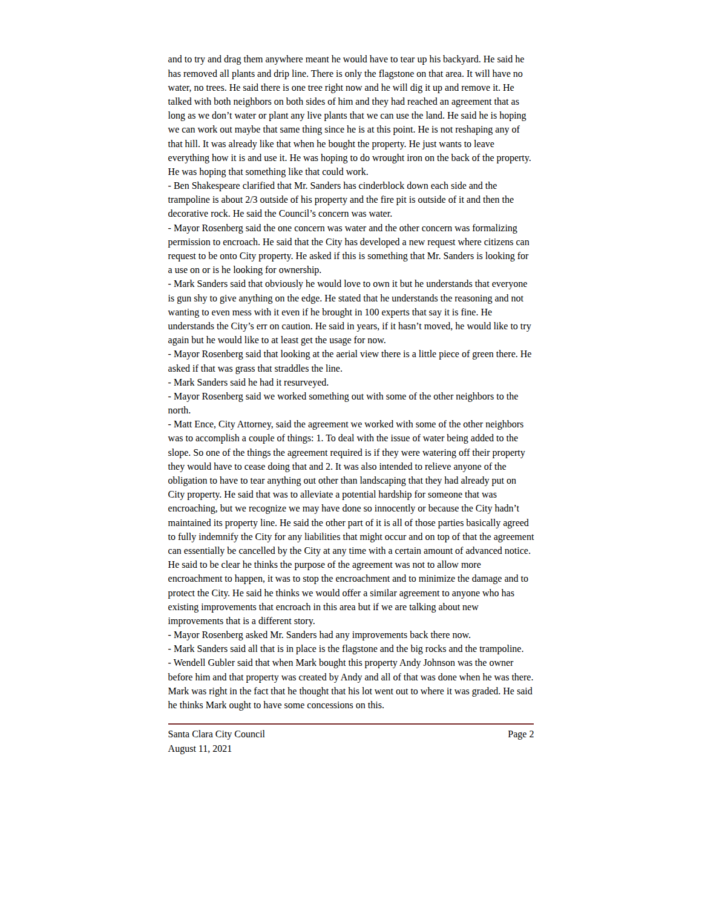and to try and drag them anywhere meant he would have to tear up his backyard. He said he has removed all plants and drip line. There is only the flagstone on that area. It will have no water, no trees. He said there is one tree right now and he will dig it up and remove it. He talked with both neighbors on both sides of him and they had reached an agreement that as long as we don’t water or plant any live plants that we can use the land. He said he is hoping we can work out maybe that same thing since he is at this point. He is not reshaping any of that hill. It was already like that when he bought the property. He just wants to leave everything how it is and use it. He was hoping to do wrought iron on the back of the property. He was hoping that something like that could work.
- Ben Shakespeare clarified that Mr. Sanders has cinderblock down each side and the trampoline is about 2/3 outside of his property and the fire pit is outside of it and then the decorative rock. He said the Council’s concern was water.
- Mayor Rosenberg said the one concern was water and the other concern was formalizing permission to encroach. He said that the City has developed a new request where citizens can request to be onto City property. He asked if this is something that Mr. Sanders is looking for a use on or is he looking for ownership.
- Mark Sanders said that obviously he would love to own it but he understands that everyone is gun shy to give anything on the edge. He stated that he understands the reasoning and not wanting to even mess with it even if he brought in 100 experts that say it is fine. He understands the City’s err on caution. He said in years, if it hasn’t moved, he would like to try again but he would like to at least get the usage for now.
- Mayor Rosenberg said that looking at the aerial view there is a little piece of green there. He asked if that was grass that straddles the line.
- Mark Sanders said he had it resurveyed.
- Mayor Rosenberg said we worked something out with some of the other neighbors to the north.
- Matt Ence, City Attorney, said the agreement we worked with some of the other neighbors was to accomplish a couple of things: 1. To deal with the issue of water being added to the slope. So one of the things the agreement required is if they were watering off their property they would have to cease doing that and 2. It was also intended to relieve anyone of the obligation to have to tear anything out other than landscaping that they had already put on City property. He said that was to alleviate a potential hardship for someone that was encroaching, but we recognize we may have done so innocently or because the City hadn’t maintained its property line. He said the other part of it is all of those parties basically agreed to fully indemnify the City for any liabilities that might occur and on top of that the agreement can essentially be cancelled by the City at any time with a certain amount of advanced notice. He said to be clear he thinks the purpose of the agreement was not to allow more encroachment to happen, it was to stop the encroachment and to minimize the damage and to protect the City. He said he thinks we would offer a similar agreement to anyone who has existing improvements that encroach in this area but if we are talking about new improvements that is a different story.
- Mayor Rosenberg asked Mr. Sanders had any improvements back there now.
- Mark Sanders said all that is in place is the flagstone and the big rocks and the trampoline.
- Wendell Gubler said that when Mark bought this property Andy Johnson was the owner before him and that property was created by Andy and all of that was done when he was there. Mark was right in the fact that he thought that his lot went out to where it was graded. He said he thinks Mark ought to have some concessions on this.
Santa Clara City Council
August 11, 2021
Page 2